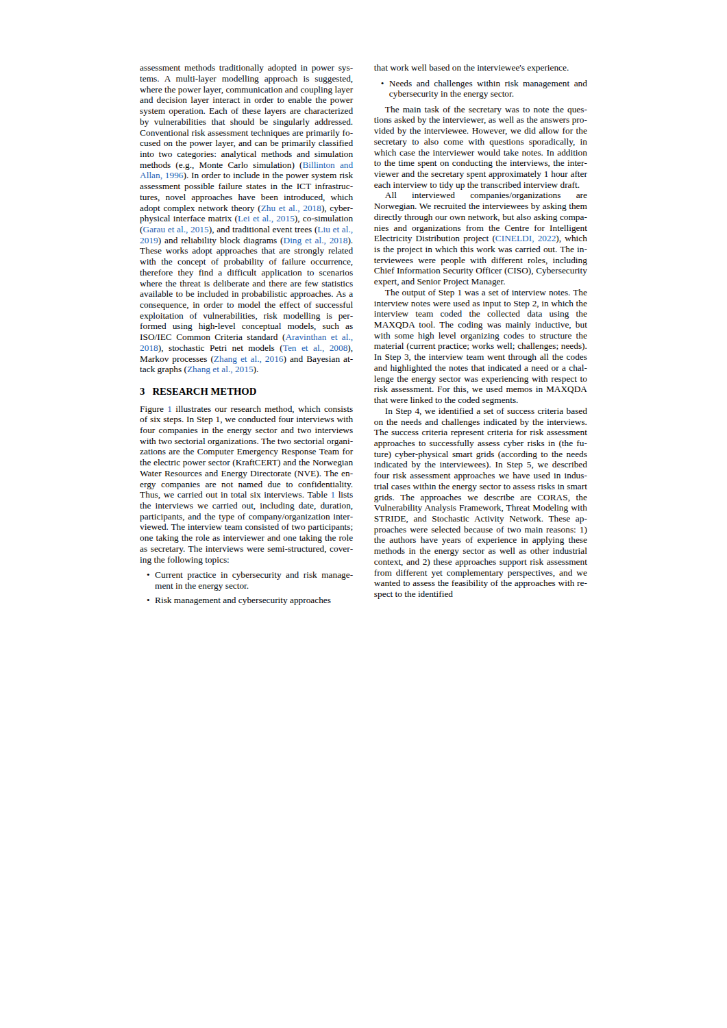assessment methods traditionally adopted in power systems. A multi-layer modelling approach is suggested, where the power layer, communication and coupling layer and decision layer interact in order to enable the power system operation. Each of these layers are characterized by vulnerabilities that should be singularly addressed. Conventional risk assessment techniques are primarily focused on the power layer, and can be primarily classified into two categories: analytical methods and simulation methods (e.g., Monte Carlo simulation) (Billinton and Allan, 1996). In order to include in the power system risk assessment possible failure states in the ICT infrastructures, novel approaches have been introduced, which adopt complex network theory (Zhu et al., 2018), cyber-physical interface matrix (Lei et al., 2015), co-simulation (Garau et al., 2015), and traditional event trees (Liu et al., 2019) and reliability block diagrams (Ding et al., 2018). These works adopt approaches that are strongly related with the concept of probability of failure occurrence, therefore they find a difficult application to scenarios where the threat is deliberate and there are few statistics available to be included in probabilistic approaches. As a consequence, in order to model the effect of successful exploitation of vulnerabilities, risk modelling is performed using high-level conceptual models, such as ISO/IEC Common Criteria standard (Aravinthan et al., 2018), stochastic Petri net models (Ten et al., 2008), Markov processes (Zhang et al., 2016) and Bayesian attack graphs (Zhang et al., 2015).
3 RESEARCH METHOD
Figure 1 illustrates our research method, which consists of six steps. In Step 1, we conducted four interviews with four companies in the energy sector and two interviews with two sectorial organizations. The two sectorial organizations are the Computer Emergency Response Team for the electric power sector (KraftCERT) and the Norwegian Water Resources and Energy Directorate (NVE). The energy companies are not named due to confidentiality. Thus, we carried out in total six interviews. Table 1 lists the interviews we carried out, including date, duration, participants, and the type of company/organization interviewed. The interview team consisted of two participants; one taking the role as interviewer and one taking the role as secretary. The interviews were semi-structured, covering the following topics:
Current practice in cybersecurity and risk management in the energy sector.
Risk management and cybersecurity approaches
that work well based on the interviewee's experience.
Needs and challenges within risk management and cybersecurity in the energy sector.
The main task of the secretary was to note the questions asked by the interviewer, as well as the answers provided by the interviewee. However, we did allow for the secretary to also come with questions sporadically, in which case the interviewer would take notes. In addition to the time spent on conducting the interviews, the interviewer and the secretary spent approximately 1 hour after each interview to tidy up the transcribed interview draft.
All interviewed companies/organizations are Norwegian. We recruited the interviewees by asking them directly through our own network, but also asking companies and organizations from the Centre for Intelligent Electricity Distribution project (CINELDI, 2022), which is the project in which this work was carried out. The interviewees were people with different roles, including Chief Information Security Officer (CISO), Cybersecurity expert, and Senior Project Manager.
The output of Step 1 was a set of interview notes. The interview notes were used as input to Step 2, in which the interview team coded the collected data using the MAXQDA tool. The coding was mainly inductive, but with some high level organizing codes to structure the material (current practice; works well; challenges; needs). In Step 3, the interview team went through all the codes and highlighted the notes that indicated a need or a challenge the energy sector was experiencing with respect to risk assessment. For this, we used memos in MAXQDA that were linked to the coded segments.
In Step 4, we identified a set of success criteria based on the needs and challenges indicated by the interviews. The success criteria represent criteria for risk assessment approaches to successfully assess cyber risks in (the future) cyber-physical smart grids (according to the needs indicated by the interviewees). In Step 5, we described four risk assessment approaches we have used in industrial cases within the energy sector to assess risks in smart grids. The approaches we describe are CORAS, the Vulnerability Analysis Framework, Threat Modeling with STRIDE, and Stochastic Activity Network. These approaches were selected because of two main reasons: 1) the authors have years of experience in applying these methods in the energy sector as well as other industrial context, and 2) these approaches support risk assessment from different yet complementary perspectives, and we wanted to assess the feasibility of the approaches with respect to the identified